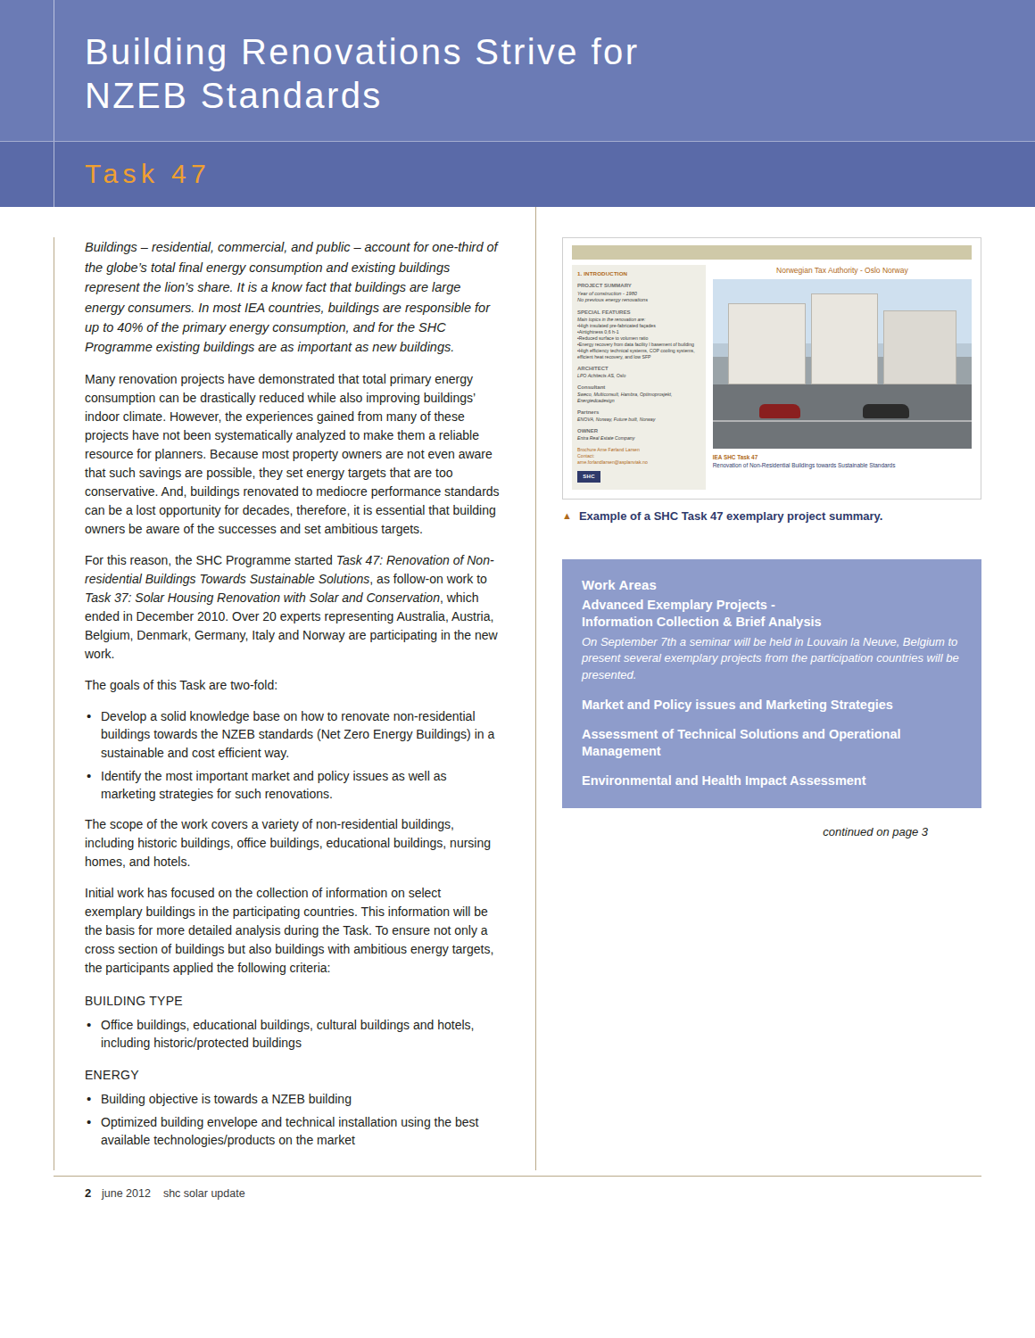Building Renovations Strive for
NZEB Standards
Task 47
Buildings – residential, commercial, and public – account for one-third of the globe’s total final energy consumption and existing buildings represent the lion’s share. It is a know fact that buildings are large energy consumers. In most IEA countries, buildings are responsible for up to 40% of the primary energy consumption, and for the SHC Programme existing buildings are as important as new buildings.
Many renovation projects have demonstrated that total primary energy consumption can be drastically reduced while also improving buildings’ indoor climate. However, the experiences gained from many of these projects have not been systematically analyzed to make them a reliable resource for planners. Because most property owners are not even aware that such savings are possible, they set energy targets that are too conservative. And, buildings renovated to mediocre performance standards can be a lost opportunity for decades, therefore, it is essential that building owners be aware of the successes and set ambitious targets.
For this reason, the SHC Programme started Task 47: Renovation of Non-residential Buildings Towards Sustainable Solutions, as follow-on work to Task 37: Solar Housing Renovation with Solar and Conservation, which ended in December 2010. Over 20 experts representing Australia, Austria, Belgium, Denmark, Germany, Italy and Norway are participating in the new work.
The goals of this Task are two-fold:
Develop a solid knowledge base on how to renovate non-residential buildings towards the NZEB standards (Net Zero Energy Buildings) in a sustainable and cost efficient way.
Identify the most important market and policy issues as well as marketing strategies for such renovations.
The scope of the work covers a variety of non-residential buildings, including historic buildings, office buildings, educational buildings, nursing homes, and hotels.
Initial work has focused on the collection of information on select exemplary buildings in the participating countries. This information will be the basis for more detailed analysis during the Task. To ensure not only a cross section of buildings but also buildings with ambitious energy targets, the participants applied the following criteria:
BUILDING TYPE
Office buildings, educational buildings, cultural buildings and hotels, including historic/protected buildings
ENERGY
Building objective is towards a NZEB building
Optimized building envelope and technical installation using the best available technologies/products on the market
1. INTRODUCTION
PROJECT SUMMARY
Year of construction - 1980
No previous energy renovations
SPECIAL FEATURES
Main topics in the renovation are:
•High insulated pre-fabricated façades
•Airtightness 0,6 h-1
•Reduced surface to volumen ratio
•Energy recovery from data facility I basement of building
•High efficiency technical systems, COP cooling systems, efficient heat recovery, and low SFP
ARCHITECT
LPO Achitects AS, Oslo
Consultant
Sweco, Multiconsult, Hambra, Optimoprosjekt, Energiedcadesign
Partners
ENOVA, Norway, Future built, Norway
OWNER
Entra Real Estate Company
Brochure Arne Førland Larsen
Contact:
arne.forlandlarsen@asplanviak.no
SHC
Norwegian Tax Authority - Oslo Norway
IEA SHC Task 47
Renovation of Non-Residential Buildings towards Sustainable Standards
▲Example of a SHC Task 47 exemplary project summary.
Work Areas
Advanced Exemplary Projects -
Information Collection & Brief Analysis
On September 7th a seminar will be held in Louvain la Neuve, Belgium to present several exemplary projects from the participation countries will be presented.
Market and Policy issues and Marketing Strategies
Assessment of Technical Solutions and Operational Management
Environmental and Health Impact Assessment
continued on page 3
2 june 2012shc solar update